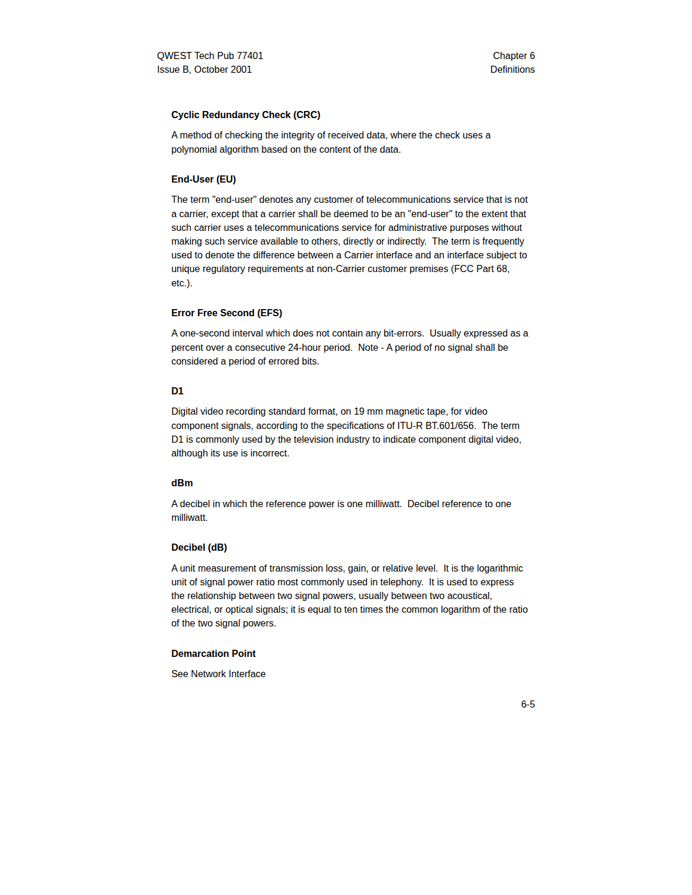| QWEST Tech Pub 77401 | Chapter 6 |
| Issue B, October 2001 | Definitions |
Cyclic Redundancy Check (CRC)
A method of checking the integrity of received data, where the check uses a polynomial algorithm based on the content of the data.
End-User (EU)
The term "end-user" denotes any customer of telecommunications service that is not a carrier, except that a carrier shall be deemed to be an "end-user" to the extent that such carrier uses a telecommunications service for administrative purposes without making such service available to others, directly or indirectly. The term is frequently used to denote the difference between a Carrier interface and an interface subject to unique regulatory requirements at non-Carrier customer premises (FCC Part 68, etc.).
Error Free Second (EFS)
A one-second interval which does not contain any bit-errors. Usually expressed as a percent over a consecutive 24-hour period. Note - A period of no signal shall be considered a period of errored bits.
D1
Digital video recording standard format, on 19 mm magnetic tape, for video component signals, according to the specifications of ITU-R BT.601/656. The term D1 is commonly used by the television industry to indicate component digital video, although its use is incorrect.
dBm
A decibel in which the reference power is one milliwatt. Decibel reference to one milliwatt.
Decibel (dB)
A unit measurement of transmission loss, gain, or relative level. It is the logarithmic unit of signal power ratio most commonly used in telephony. It is used to express the relationship between two signal powers, usually between two acoustical, electrical, or optical signals; it is equal to ten times the common logarithm of the ratio of the two signal powers.
Demarcation Point
See Network Interface
6-5